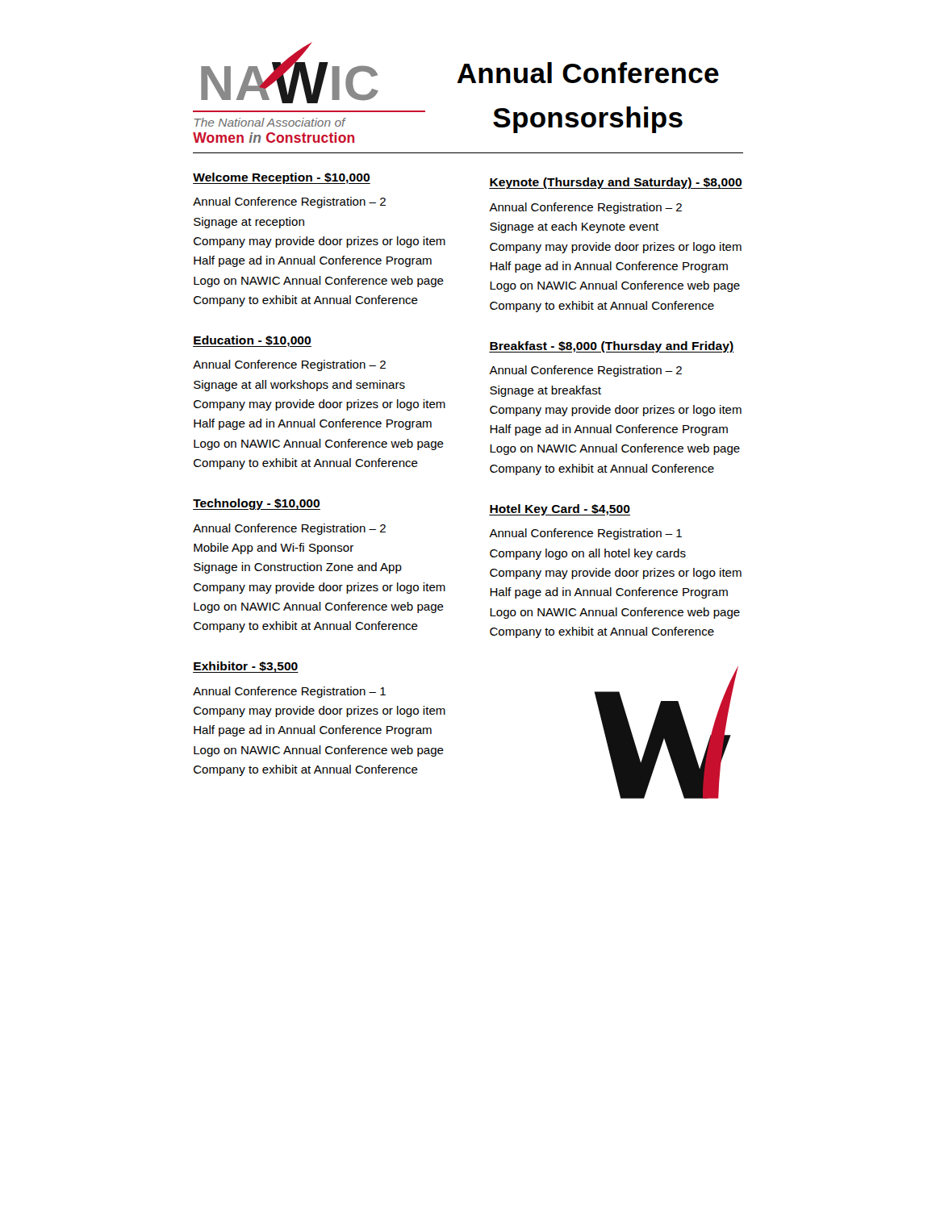NAWIC
The National Association of Women in Construction
Annual Conference
Sponsorships
Welcome Reception - $10,000
Annual Conference Registration – 2
Signage at reception
Company may provide door prizes or logo item
Half page ad in Annual Conference Program
Logo on NAWIC Annual Conference web page
Company to exhibit at Annual Conference
Education - $10,000
Annual Conference Registration – 2
Signage at all workshops and seminars
Company may provide door prizes or logo item
Half page ad in Annual Conference Program
Logo on NAWIC Annual Conference web page
Company to exhibit at Annual Conference
Technology - $10,000
Annual Conference Registration – 2
Mobile App and Wi-fi Sponsor
Signage in Construction Zone and App
Company may provide door prizes or logo item
Logo on NAWIC Annual Conference web page
Company to exhibit at Annual Conference
Exhibitor - $3,500
Annual Conference Registration – 1
Company may provide door prizes or logo item
Half page ad in Annual Conference Program
Logo on NAWIC Annual Conference web page
Company to exhibit at Annual Conference
Keynote (Thursday and Saturday) - $8,000
Annual Conference Registration – 2
Signage at each Keynote event
Company may provide door prizes or logo item
Half page ad in Annual Conference Program
Logo on NAWIC Annual Conference web page
Company to exhibit at Annual Conference
Breakfast - $8,000 (Thursday and Friday)
Annual Conference Registration – 2
Signage at breakfast
Company may provide door prizes or logo item
Half page ad in Annual Conference Program
Logo on NAWIC Annual Conference web page
Company to exhibit at Annual Conference
Hotel Key Card - $4,500
Annual Conference Registration – 1
Company logo on all hotel key cards
Company may provide door prizes or logo item
Half page ad in Annual Conference Program
Logo on NAWIC Annual Conference web page
Company to exhibit at Annual Conference